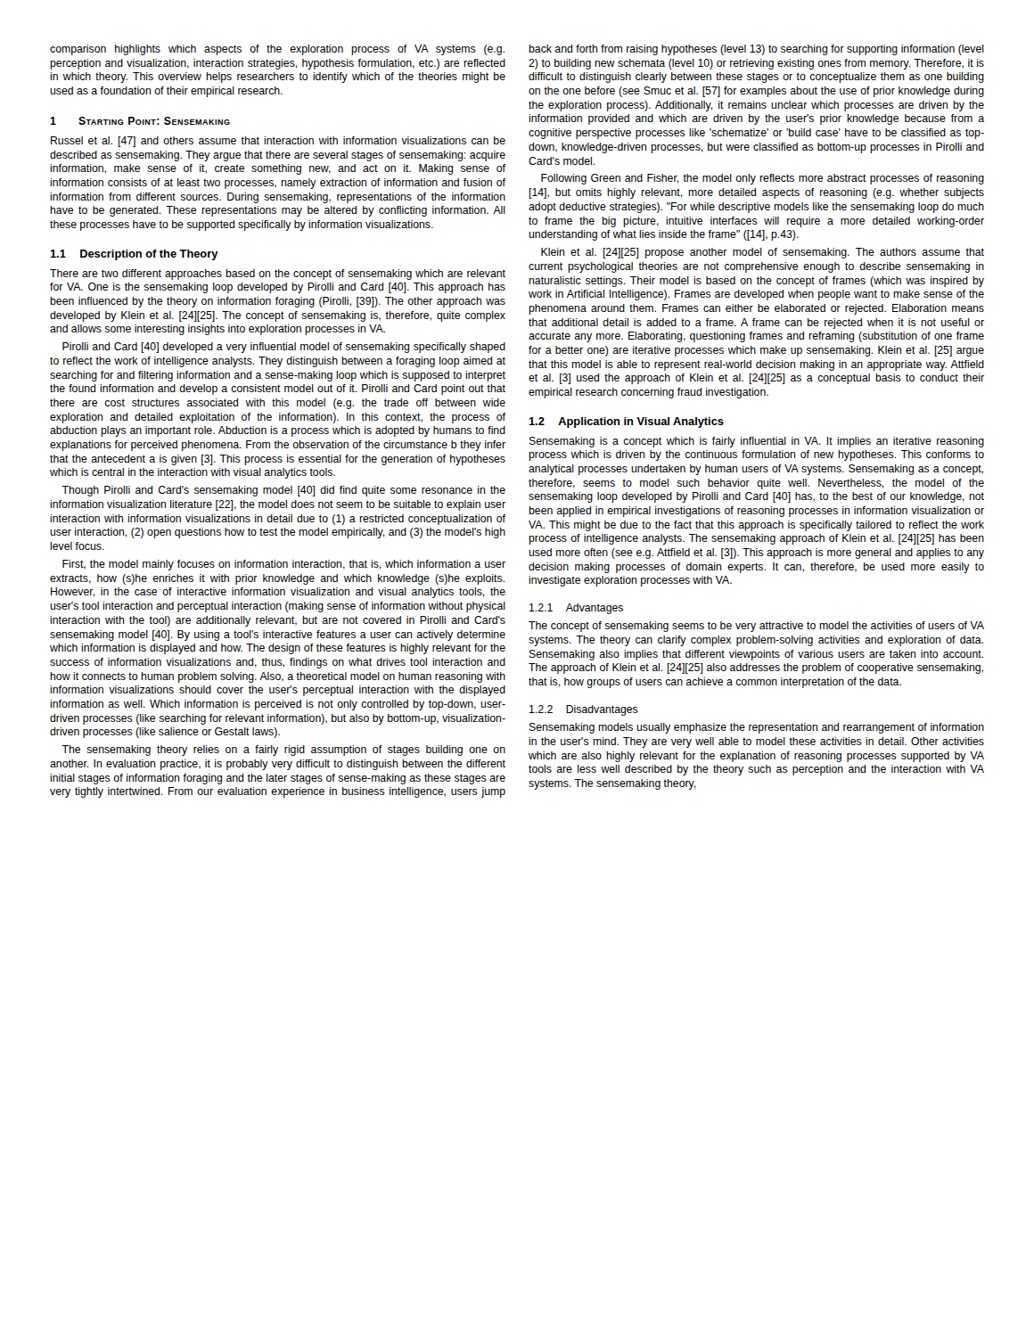comparison highlights which aspects of the exploration process of VA systems (e.g. perception and visualization, interaction strategies, hypothesis formulation, etc.) are reflected in which theory. This overview helps researchers to identify which of the theories might be used as a foundation of their empirical research.
1 Starting Point: Sensemaking
Russel et al. [47] and others assume that interaction with information visualizations can be described as sensemaking. They argue that there are several stages of sensemaking: acquire information, make sense of it, create something new, and act on it. Making sense of information consists of at least two processes, namely extraction of information and fusion of information from different sources. During sensemaking, representations of the information have to be generated. These representations may be altered by conflicting information. All these processes have to be supported specifically by information visualizations.
1.1 Description of the Theory
There are two different approaches based on the concept of sensemaking which are relevant for VA. One is the sensemaking loop developed by Pirolli and Card [40]. This approach has been influenced by the theory on information foraging (Pirolli, [39]). The other approach was developed by Klein et al. [24][25]. The concept of sensemaking is, therefore, quite complex and allows some interesting insights into exploration processes in VA.
Pirolli and Card [40] developed a very influential model of sensemaking specifically shaped to reflect the work of intelligence analysts. They distinguish between a foraging loop aimed at searching for and filtering information and a sense-making loop which is supposed to interpret the found information and develop a consistent model out of it. Pirolli and Card point out that there are cost structures associated with this model (e.g. the trade off between wide exploration and detailed exploitation of the information). In this context, the process of abduction plays an important role. Abduction is a process which is adopted by humans to find explanations for perceived phenomena. From the observation of the circumstance b they infer that the antecedent a is given [3]. This process is essential for the generation of hypotheses which is central in the interaction with visual analytics tools.
Though Pirolli and Card's sensemaking model [40] did find quite some resonance in the information visualization literature [22], the model does not seem to be suitable to explain user interaction with information visualizations in detail due to (1) a restricted conceptualization of user interaction, (2) open questions how to test the model empirically, and (3) the model's high level focus.
First, the model mainly focuses on information interaction, that is, which information a user extracts, how (s)he enriches it with prior knowledge and which knowledge (s)he exploits. However, in the case of interactive information visualization and visual analytics tools, the user's tool interaction and perceptual interaction (making sense of information without physical interaction with the tool) are additionally relevant, but are not covered in Pirolli and Card's sensemaking model [40]. By using a tool's interactive features a user can actively determine which information is displayed and how. The design of these features is highly relevant for the success of information visualizations and, thus, findings on what drives tool interaction and how it connects to human problem solving. Also, a theoretical model on human reasoning with information visualizations should cover the user's perceptual interaction with the displayed information as well. Which information is perceived is not only controlled by top-down, user-driven processes (like searching for relevant information), but also by bottom-up, visualization-driven processes (like salience or Gestalt laws).
The sensemaking theory relies on a fairly rigid assumption of stages building one on another. In evaluation practice, it is probably very difficult to distinguish between the different initial stages of information foraging and the later stages of sense-making as these stages are very tightly intertwined. From our evaluation experience in business intelligence, users jump back and forth from raising hypotheses (level 13) to searching for supporting information (level 2) to building new schemata (level 10) or retrieving existing ones from memory. Therefore, it is difficult to distinguish clearly between these stages or to conceptualize them as one building on the one before (see Smuc et al. [57] for examples about the use of prior knowledge during the exploration process). Additionally, it remains unclear which processes are driven by the information provided and which are driven by the user's prior knowledge because from a cognitive perspective processes like 'schematize' or 'build case' have to be classified as top-down, knowledge-driven processes, but were classified as bottom-up processes in Pirolli and Card's model.
Following Green and Fisher, the model only reflects more abstract processes of reasoning [14], but omits highly relevant, more detailed aspects of reasoning (e.g. whether subjects adopt deductive strategies). "For while descriptive models like the sensemaking loop do much to frame the big picture, intuitive interfaces will require a more detailed working-order understanding of what lies inside the frame" ([14], p.43).
Klein et al. [24][25] propose another model of sensemaking. The authors assume that current psychological theories are not comprehensive enough to describe sensemaking in naturalistic settings. Their model is based on the concept of frames (which was inspired by work in Artificial Intelligence). Frames are developed when people want to make sense of the phenomena around them. Frames can either be elaborated or rejected. Elaboration means that additional detail is added to a frame. A frame can be rejected when it is not useful or accurate any more. Elaborating, questioning frames and reframing (substitution of one frame for a better one) are iterative processes which make up sensemaking. Klein et al. [25] argue that this model is able to represent real-world decision making in an appropriate way. Attfield et al. [3] used the approach of Klein et al. [24][25] as a conceptual basis to conduct their empirical research concerning fraud investigation.
1.2 Application in Visual Analytics
Sensemaking is a concept which is fairly influential in VA. It implies an iterative reasoning process which is driven by the continuous formulation of new hypotheses. This conforms to analytical processes undertaken by human users of VA systems. Sensemaking as a concept, therefore, seems to model such behavior quite well. Nevertheless, the model of the sensemaking loop developed by Pirolli and Card [40] has, to the best of our knowledge, not been applied in empirical investigations of reasoning processes in information visualization or VA. This might be due to the fact that this approach is specifically tailored to reflect the work process of intelligence analysts. The sensemaking approach of Klein et al. [24][25] has been used more often (see e.g. Attfield et al. [3]). This approach is more general and applies to any decision making processes of domain experts. It can, therefore, be used more easily to investigate exploration processes with VA.
1.2.1 Advantages
The concept of sensemaking seems to be very attractive to model the activities of users of VA systems. The theory can clarify complex problem-solving activities and exploration of data. Sensemaking also implies that different viewpoints of various users are taken into account. The approach of Klein et al. [24][25] also addresses the problem of cooperative sensemaking, that is, how groups of users can achieve a common interpretation of the data.
1.2.2 Disadvantages
Sensemaking models usually emphasize the representation and rearrangement of information in the user's mind. They are very well able to model these activities in detail. Other activities which are also highly relevant for the explanation of reasoning processes supported by VA tools are less well described by the theory such as perception and the interaction with VA systems. The sensemaking theory,